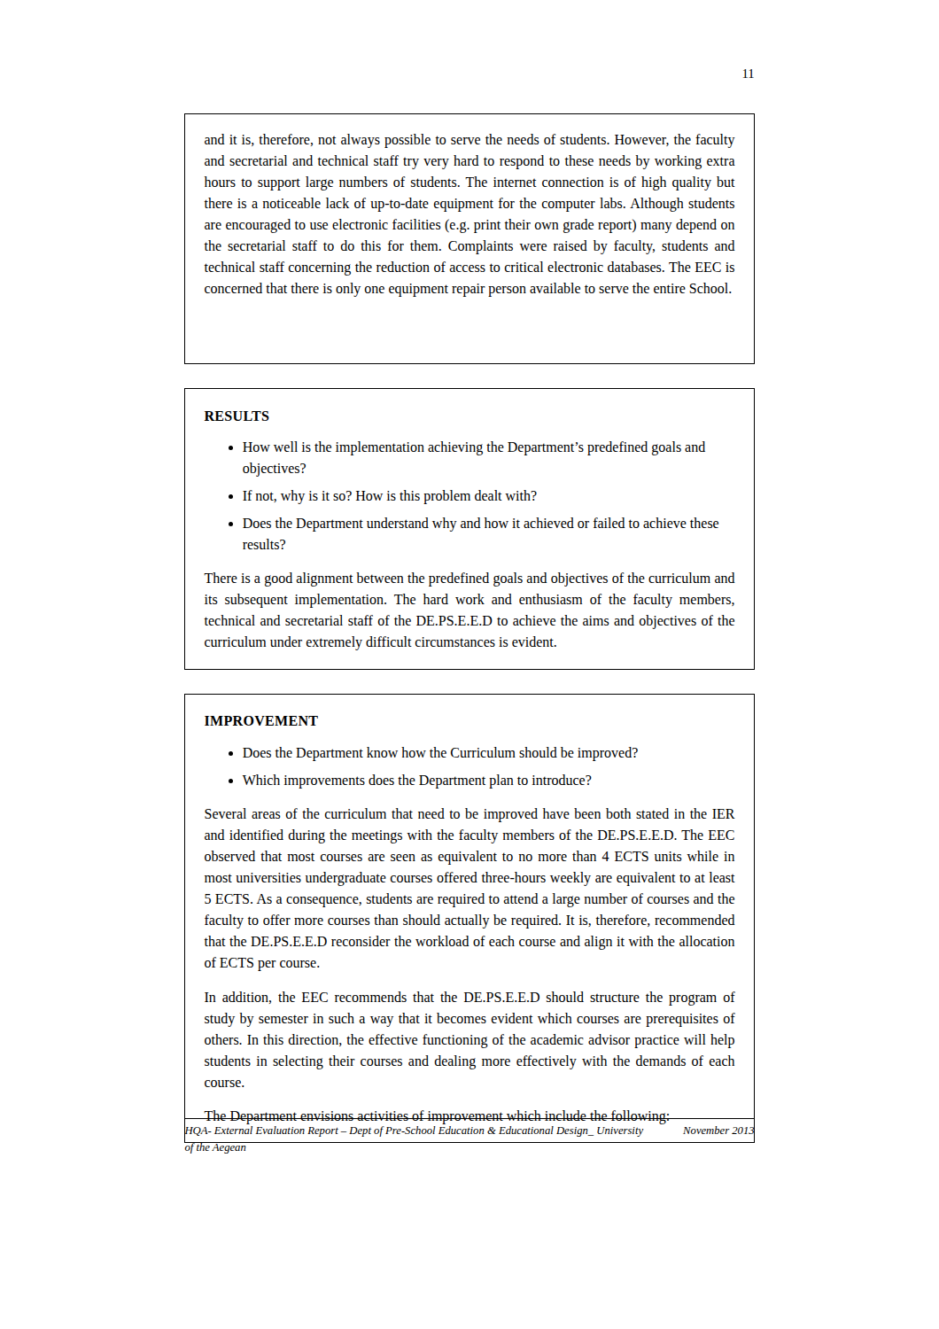11
and it is, therefore, not always possible to serve the needs of students. However, the faculty and secretarial and technical staff try very hard to respond to these needs by working extra hours to support large numbers of students. The internet connection is of high quality but there is a noticeable lack of up-to-date equipment for the computer labs. Although students are encouraged to use electronic facilities (e.g. print their own grade report) many depend on the secretarial staff to do this for them. Complaints were raised by faculty, students and technical staff concerning the reduction of access to critical electronic databases. The EEC is concerned that there is only one equipment repair person available to serve the entire School.
RESULTS
How well is the implementation achieving the Department’s predefined goals and objectives?
If not, why is it so? How is this problem dealt with?
Does the Department understand why and how it achieved or failed to achieve these results?
There is a good alignment between the predefined goals and objectives of the curriculum and its subsequent implementation. The hard work and enthusiasm of the faculty members, technical and secretarial staff of the DE.PS.E.E.D to achieve the aims and objectives of the curriculum under extremely difficult circumstances is evident.
IMPROVEMENT
Does the Department know how the Curriculum should be improved?
Which improvements does the Department plan to introduce?
Several areas of the curriculum that need to be improved have been both stated in the IER and identified during the meetings with the faculty members of the DE.PS.E.E.D. The EEC observed that most courses are seen as equivalent to no more than 4 ECTS units while in most universities undergraduate courses offered three-hours weekly are equivalent to at least 5 ECTS. As a consequence, students are required to attend a large number of courses and the faculty to offer more courses than should actually be required. It is, therefore, recommended that the DE.PS.E.E.D reconsider the workload of each course and align it with the allocation of ECTS per course.
In addition, the EEC recommends that the DE.PS.E.E.D should structure the program of study by semester in such a way that it becomes evident which courses are prerequisites of others. In this direction, the effective functioning of the academic advisor practice will help students in selecting their courses and dealing more effectively with the demands of each course.
The Department envisions activities of improvement which include the following:
HQA- External Evaluation Report – Dept of Pre-School Education & Educational Design_ University of the Aegean
November 2013